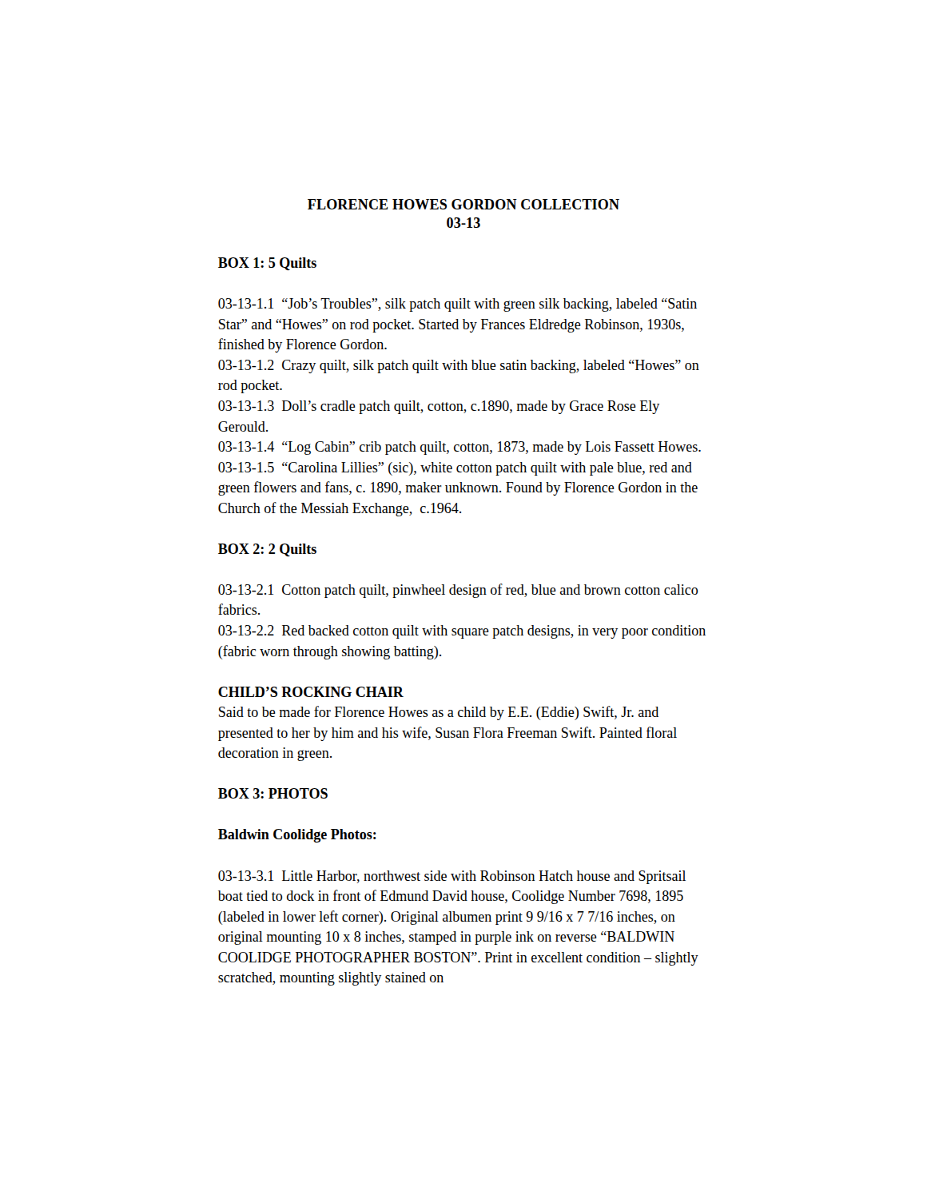FLORENCE HOWES GORDON COLLECTION03-13
BOX 1: 5 Quilts
03-13-1.1 “Job’s Troubles”, silk patch quilt with green silk backing, labeled “Satin Star” and “Howes” on rod pocket. Started by Frances Eldredge Robinson, 1930s, finished by Florence Gordon.
03-13-1.2 Crazy quilt, silk patch quilt with blue satin backing, labeled “Howes” on rod pocket.
03-13-1.3 Doll’s cradle patch quilt, cotton, c.1890, made by Grace Rose Ely Gerould.
03-13-1.4 “Log Cabin” crib patch quilt, cotton, 1873, made by Lois Fassett Howes.
03-13-1.5 “Carolina Lillies” (sic), white cotton patch quilt with pale blue, red and green flowers and fans, c. 1890, maker unknown. Found by Florence Gordon in the Church of the Messiah Exchange, c.1964.
BOX 2: 2 Quilts
03-13-2.1 Cotton patch quilt, pinwheel design of red, blue and brown cotton calico fabrics.
03-13-2.2 Red backed cotton quilt with square patch designs, in very poor condition (fabric worn through showing batting).
CHILD’S ROCKING CHAIR
Said to be made for Florence Howes as a child by E.E. (Eddie) Swift, Jr. and presented to her by him and his wife, Susan Flora Freeman Swift. Painted floral decoration in green.
BOX 3: PHOTOS
Baldwin Coolidge Photos:
03-13-3.1 Little Harbor, northwest side with Robinson Hatch house and Spritsail boat tied to dock in front of Edmund David house, Coolidge Number 7698, 1895 (labeled in lower left corner). Original albumen print 9 9/16 x 7 7/16 inches, on original mounting 10 x 8 inches, stamped in purple ink on reverse “BALDWIN COOLIDGE PHOTOGRAPHER BOSTON”. Print in excellent condition – slightly scratched, mounting slightly stained on